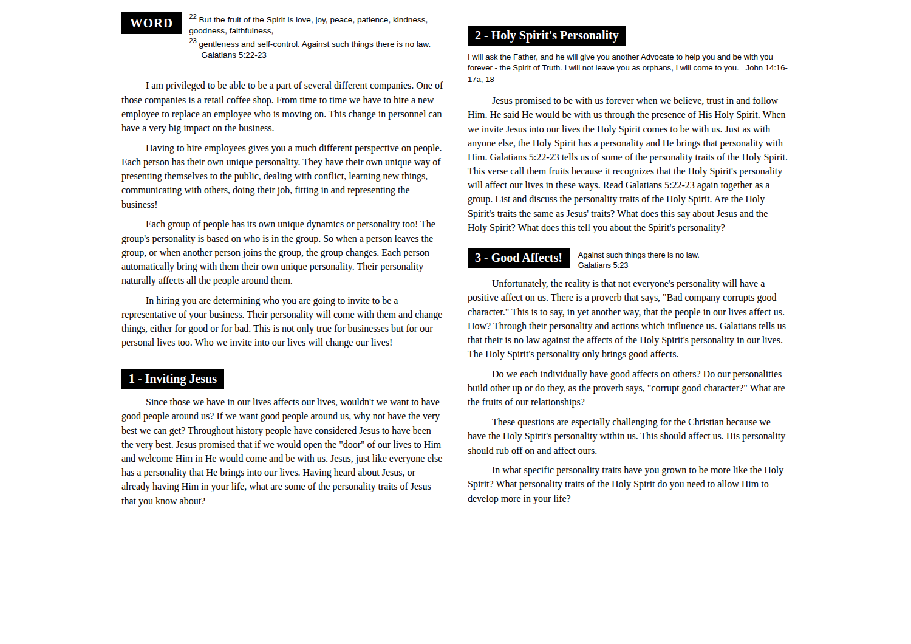WORD
22 But the fruit of the Spirit is love, joy, peace, patience, kindness, goodness, faithfulness,
23 gentleness and self-control. Against such things there is no law. Galatians 5:22-23
I am privileged to be able to be a part of several different companies. One of those companies is a retail coffee shop. From time to time we have to hire a new employee to replace an employee who is moving on. This change in personnel can have a very big impact on the business.
Having to hire employees gives you a much different perspective on people. Each person has their own unique personality. They have their own unique way of presenting themselves to the public, dealing with conflict, learning new things, communicating with others, doing their job, fitting in and representing the business!
Each group of people has its own unique dynamics or personality too! The group's personality is based on who is in the group. So when a person leaves the group, or when another person joins the group, the group changes. Each person automatically bring with them their own unique personality. Their personality naturally affects all the people around them.
In hiring you are determining who you are going to invite to be a representative of your business. Their personality will come with them and change things, either for good or for bad. This is not only true for businesses but for our personal lives too. Who we invite into our lives will change our lives!
1 - Inviting Jesus
Since those we have in our lives affects our lives, wouldn't we want to have good people around us? If we want good people around us, why not have the very best we can get? Throughout history people have considered Jesus to have been the very best. Jesus promised that if we would open the "door" of our lives to Him and welcome Him in He would come and be with us. Jesus, just like everyone else has a personality that He brings into our lives. Having heard about Jesus, or already having Him in your life, what are some of the personality traits of Jesus that you know about?
2 - Holy Spirit's Personality
I will ask the Father, and he will give you another Advocate to help you and be with you forever - the Spirit of Truth. I will not leave you as orphans, I will come to you. John 14:16-17a, 18
Jesus promised to be with us forever when we believe, trust in and follow Him. He said He would be with us through the presence of His Holy Spirit. When we invite Jesus into our lives the Holy Spirit comes to be with us. Just as with anyone else, the Holy Spirit has a personality and He brings that personality with Him. Galatians 5:22-23 tells us of some of the personality traits of the Holy Spirit. This verse call them fruits because it recognizes that the Holy Spirit's personality will affect our lives in these ways. Read Galatians 5:22-23 again together as a group. List and discuss the personality traits of the Holy Spirit. Are the Holy Spirit's traits the same as Jesus' traits? What does this say about Jesus and the Holy Spirit? What does this tell you about the Spirit's personality?
3 - Good Affects!
Against such things there is no law.
Galatians 5:23
Unfortunately, the reality is that not everyone's personality will have a positive affect on us. There is a proverb that says, "Bad company corrupts good character." This is to say, in yet another way, that the people in our lives affect us. How? Through their personality and actions which influence us. Galatians tells us that their is no law against the affects of the Holy Spirit's personality in our lives. The Holy Spirit's personality only brings good affects.
Do we each individually have good affects on others? Do our personalities build other up or do they, as the proverb says, "corrupt good character?" What are the fruits of our relationships?
These questions are especially challenging for the Christian because we have the Holy Spirit's personality within us. This should affect us. His personality should rub off on and affect ours.
In what specific personality traits have you grown to be more like the Holy Spirit? What personality traits of the Holy Spirit do you need to allow Him to develop more in your life?